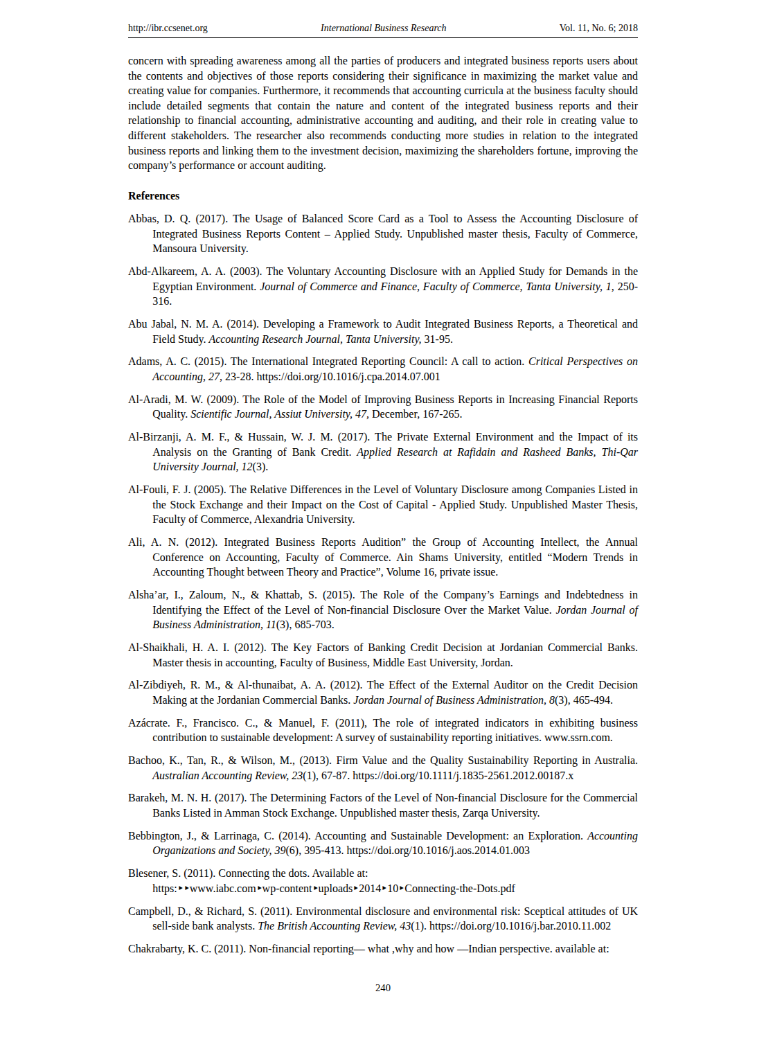http://ibr.ccsenet.org International Business Research Vol. 11, No. 6; 2018
concern with spreading awareness among all the parties of producers and integrated business reports users about the contents and objectives of those reports considering their significance in maximizing the market value and creating value for companies. Furthermore, it recommends that accounting curricula at the business faculty should include detailed segments that contain the nature and content of the integrated business reports and their relationship to financial accounting, administrative accounting and auditing, and their role in creating value to different stakeholders. The researcher also recommends conducting more studies in relation to the integrated business reports and linking them to the investment decision, maximizing the shareholders fortune, improving the company’s performance or account auditing.
References
Abbas, D. Q. (2017). The Usage of Balanced Score Card as a Tool to Assess the Accounting Disclosure of Integrated Business Reports Content – Applied Study. Unpublished master thesis, Faculty of Commerce, Mansoura University.
Abd-Alkareem, A. A. (2003). The Voluntary Accounting Disclosure with an Applied Study for Demands in the Egyptian Environment. Journal of Commerce and Finance, Faculty of Commerce, Tanta University, 1, 250-316.
Abu Jabal, N. M. A. (2014). Developing a Framework to Audit Integrated Business Reports, a Theoretical and Field Study. Accounting Research Journal, Tanta University, 31-95.
Adams, A. C. (2015). The International Integrated Reporting Council: A call to action. Critical Perspectives on Accounting, 27, 23-28. https://doi.org/10.1016/j.cpa.2014.07.001
Al-Aradi, M. W. (2009). The Role of the Model of Improving Business Reports in Increasing Financial Reports Quality. Scientific Journal, Assiut University, 47, December, 167-265.
Al-Birzanji, A. M. F., & Hussain, W. J. M. (2017). The Private External Environment and the Impact of its Analysis on the Granting of Bank Credit. Applied Research at Rafidain and Rasheed Banks, Thi-Qar University Journal, 12(3).
Al-Fouli, F. J. (2005). The Relative Differences in the Level of Voluntary Disclosure among Companies Listed in the Stock Exchange and their Impact on the Cost of Capital - Applied Study. Unpublished Master Thesis, Faculty of Commerce, Alexandria University.
Ali, A. N. (2012). Integrated Business Reports Audition” the Group of Accounting Intellect, the Annual Conference on Accounting, Faculty of Commerce. Ain Shams University, entitled “Modern Trends in Accounting Thought between Theory and Practice”, Volume 16, private issue.
Alsha’ar, I., Zaloum, N., & Khattab, S. (2015). The Role of the Company’s Earnings and Indebtedness in Identifying the Effect of the Level of Non-financial Disclosure Over the Market Value. Jordan Journal of Business Administration, 11(3), 685-703.
Al-Shaikhali, H. A. I. (2012). The Key Factors of Banking Credit Decision at Jordanian Commercial Banks. Master thesis in accounting, Faculty of Business, Middle East University, Jordan.
Al-Zibdiyeh, R. M., & Al-thunaibat, A. A. (2012). The Effect of the External Auditor on the Credit Decision Making at the Jordanian Commercial Banks. Jordan Journal of Business Administration, 8(3), 465-494.
Azácrate. F., Francisco. C., & Manuel, F. (2011), The role of integrated indicators in exhibiting business contribution to sustainable development: A survey of sustainability reporting initiatives. www.ssrn.com.
Bachoo, K., Tan, R., & Wilson, M., (2013). Firm Value and the Quality Sustainability Reporting in Australia. Australian Accounting Review, 23(1), 67-87. https://doi.org/10.1111/j.1835-2561.2012.00187.x
Barakeh, M. N. H. (2017). The Determining Factors of the Level of Non-financial Disclosure for the Commercial Banks Listed in Amman Stock Exchange. Unpublished master thesis, Zarqa University.
Bebbington, J., & Larrinaga, C. (2014). Accounting and Sustainable Development: an Exploration. Accounting Organizations and Society, 39(6), 395-413. https://doi.org/10.1016/j.aos.2014.01.003
Blesener, S. (2011). Connecting the dots. Available at:
https:‣‣www.iabc.com‣wp-content‣uploads‣2014‣10‣Connecting-the-Dots.pdf
Campbell, D., & Richard, S. (2011). Environmental disclosure and environmental risk: Sceptical attitudes of UK sell-side bank analysts. The British Accounting Review, 43(1). https://doi.org/10.1016/j.bar.2010.11.002
Chakrabarty, K. C. (2011). Non-financial reporting— what ,why and how —Indian perspective. available at:
240